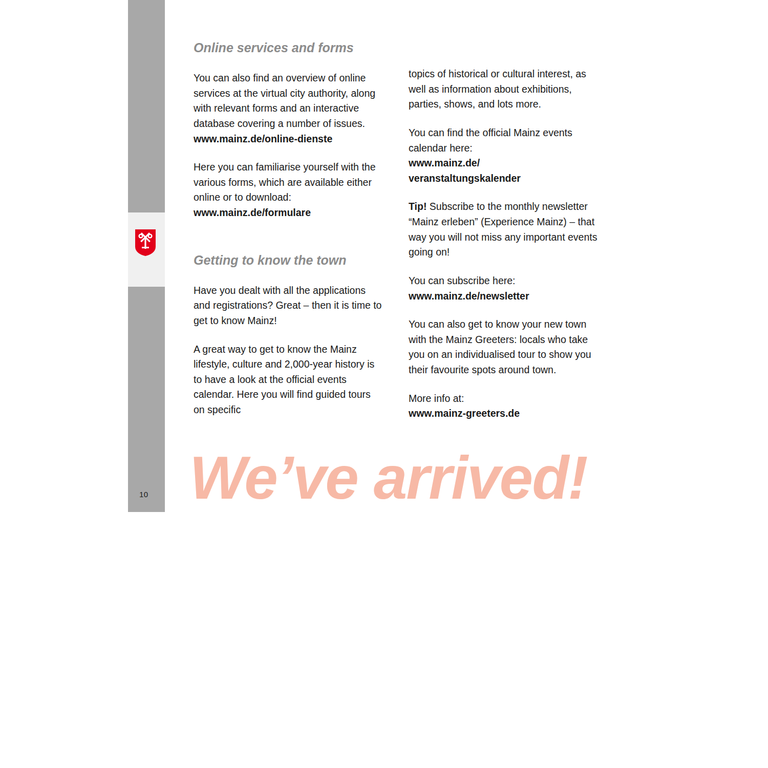10
Online services and forms
You can also find an overview of online services at the virtual city authority, along with relevant forms and an interactive database covering a number of issues.
www.mainz.de/online-dienste
Here you can familiarise yourself with the various forms, which are available either online or to download:
www.mainz.de/formulare
Getting to know the town
Have you dealt with all the applications and registrations? Great – then it is time to get to know Mainz!
A great way to get to know the Mainz lifestyle, culture and 2,000-year history is to have a look at the official events calendar. Here you will find guided tours on specific
topics of historical or cultural interest, as well as information about exhibitions, parties, shows, and lots more.
You can find the official Mainz events calendar here:
www.mainz.de/
veranstaltungskalender
Tip! Subscribe to the monthly newsletter “Mainz erleben” (Experience Mainz) – that way you will not miss any important events going on!
You can subscribe here:
www.mainz.de/newsletter
You can also get to know your new town with the Mainz Greeters: locals who take you on an individualised tour to show you their favourite spots around town.
More info at:
www.mainz-greeters.de
We’ve arrived!